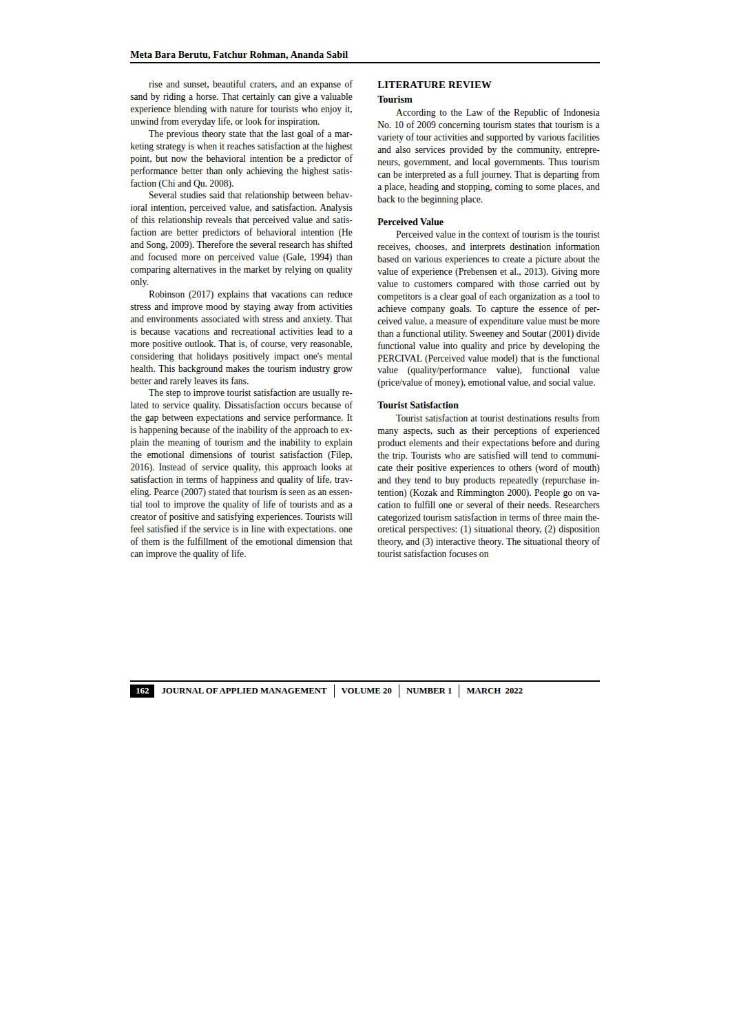Meta Bara Berutu, Fatchur Rohman, Ananda Sabil
rise and sunset, beautiful craters, and an expanse of sand by riding a horse. That certainly can give a valuable experience blending with nature for tourists who enjoy it, unwind from everyday life, or look for inspiration.
The previous theory state that the last goal of a marketing strategy is when it reaches satisfaction at the highest point, but now the behavioral intention be a predictor of performance better than only achieving the highest satisfaction (Chi and Qu. 2008).
Several studies said that relationship between behavioral intention, perceived value, and satisfaction. Analysis of this relationship reveals that perceived value and satisfaction are better predictors of behavioral intention (He and Song, 2009). Therefore the several research has shifted and focused more on perceived value (Gale, 1994) than comparing alternatives in the market by relying on quality only.
Robinson (2017) explains that vacations can reduce stress and improve mood by staying away from activities and environments associated with stress and anxiety. That is because vacations and recreational activities lead to a more positive outlook. That is, of course, very reasonable, considering that holidays positively impact one's mental health. This background makes the tourism industry grow better and rarely leaves its fans.
The step to improve tourist satisfaction are usually related to service quality. Dissatisfaction occurs because of the gap between expectations and service performance. It is happening because of the inability of the approach to explain the meaning of tourism and the inability to explain the emotional dimensions of tourist satisfaction (Filep, 2016). Instead of service quality, this approach looks at satisfaction in terms of happiness and quality of life, traveling. Pearce (2007) stated that tourism is seen as an essential tool to improve the quality of life of tourists and as a creator of positive and satisfying experiences. Tourists will feel satisfied if the service is in line with expectations. one of them is the fulfillment of the emotional dimension that can improve the quality of life.
LITERATURE REVIEW
Tourism
According to the Law of the Republic of Indonesia No. 10 of 2009 concerning tourism states that tourism is a variety of tour activities and supported by various facilities and also services provided by the community, entrepreneurs, government, and local governments. Thus tourism can be interpreted as a full journey. That is departing from a place, heading and stopping, coming to some places, and back to the beginning place.
Perceived Value
Perceived value in the context of tourism is the tourist receives, chooses, and interprets destination information based on various experiences to create a picture about the value of experience (Prebensen et al., 2013). Giving more value to customers compared with those carried out by competitors is a clear goal of each organization as a tool to achieve company goals. To capture the essence of perceived value, a measure of expenditure value must be more than a functional utility. Sweeney and Soutar (2001) divide functional value into quality and price by developing the PERCIVAL (Perceived value model) that is the functional value (quality/performance value), functional value (price/value of money), emotional value, and social value.
Tourist Satisfaction
Tourist satisfaction at tourist destinations results from many aspects, such as their perceptions of experienced product elements and their expectations before and during the trip. Tourists who are satisfied will tend to communicate their positive experiences to others (word of mouth) and they tend to buy products repeatedly (repurchase intention) (Kozak and Rimmington 2000). People go on vacation to fulfill one or several of their needs. Researchers categorized tourism satisfaction in terms of three main theoretical perspectives: (1) situational theory, (2) disposition theory, and (3) interactive theory. The situational theory of tourist satisfaction focuses on
162
JOURNAL OF APPLIED MANAGEMENT
VOLUME 20
NUMBER 1
MARCH 2022